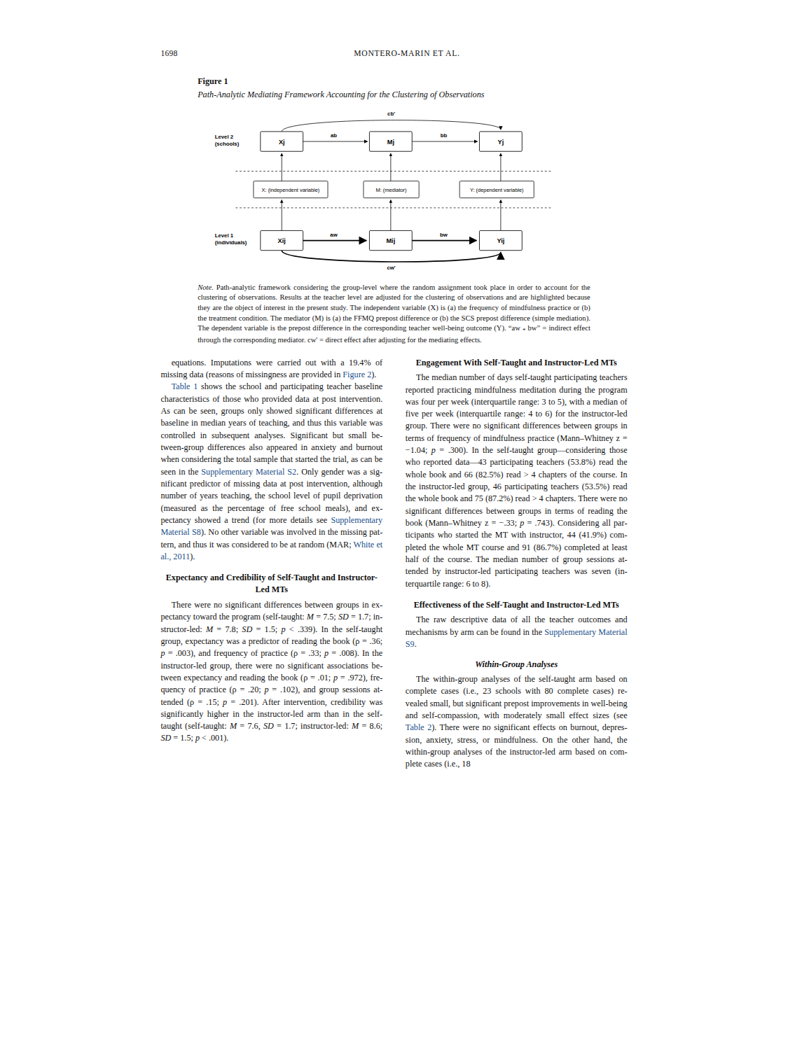1698 Montero-Marin et al.
Figure 1
Path-Analytic Mediating Framework Accounting for the Clustering of Observations
Level 2 (schools) Level 1 (individuals) Xj Mj Yj Xij Mij Yij X: (independent variable) M: (mediator) Y: (dependent variable) ab bb cb' aw bw cw'
Note. Path-analytic framework considering the group-level where the random assignment took place in order to account for the clustering of observations. Results at the teacher level are adjusted for the clustering of observations and are highlighted because they are the object of interest in the present study. The independent variable (X) is (a) the frequency of mindfulness practice or (b) the treatment condition. The mediator (M) is (a) the FFMQ prepost difference or (b) the SCS prepost difference (simple mediation). The dependent variable is the prepost difference in the corresponding teacher well-being outcome (Y). “aw * bw” = indirect effect through the corresponding mediator. cw' = direct effect after adjusting for the mediating effects.
equations. Imputations were carried out with a 19.4% of missing data (reasons of missingness are provided in Figure 2).
Table 1 shows the school and participating teacher baseline characteristics of those who provided data at post intervention. As can be seen, groups only showed significant differences at baseline in median years of teaching, and thus this variable was controlled in subsequent analyses. Significant but small between-group differences also appeared in anxiety and burnout when considering the total sample that started the trial, as can be seen in the Supplementary Material S2. Only gender was a significant predictor of missing data at post intervention, although number of years teaching, the school level of pupil deprivation (measured as the percentage of free school meals), and expectancy showed a trend (for more details see Supplementary Material S8). No other variable was involved in the missing pattern, and thus it was considered to be at random (MAR; White et al., 2011).
Expectancy and Credibility of Self-Taught and Instructor-Led MTs
There were no significant differences between groups in expectancy toward the program (self-taught: M = 7.5; SD = 1.7; instructor-led: M = 7.8; SD = 1.5; p < .339). In the self-taught group, expectancy was a predictor of reading the book (ρ = .36; p = .003), and frequency of practice (ρ = .33; p = .008). In the instructor-led group, there were no significant associations between expectancy and reading the book (ρ = .01; p = .972), frequency of practice (ρ = .20; p = .102), and group sessions attended (ρ = .15; p = .201). After intervention, credibility was significantly higher in the instructor-led arm than in the self-taught (self-taught: M = 7.6, SD = 1.7; instructor-led: M = 8.6; SD = 1.5; p < .001).
Engagement With Self-Taught and Instructor-Led MTs
The median number of days self-taught participating teachers reported practicing mindfulness meditation during the program was four per week (interquartile range: 3 to 5), with a median of five per week (interquartile range: 4 to 6) for the instructor-led group. There were no significant differences between groups in terms of frequency of mindfulness practice (Mann–Whitney z = −1.04; p = .300). In the self-taught group—considering those who reported data—43 participating teachers (53.8%) read the whole book and 66 (82.5%) read > 4 chapters of the course. In the instructor-led group, 46 participating teachers (53.5%) read the whole book and 75 (87.2%) read > 4 chapters. There were no significant differences between groups in terms of reading the book (Mann–Whitney z = −.33; p = .743). Considering all participants who started the MT with instructor, 44 (41.9%) completed the whole MT course and 91 (86.7%) completed at least half of the course. The median number of group sessions attended by instructor-led participating teachers was seven (interquartile range: 6 to 8).
Effectiveness of the Self-Taught and Instructor-Led MTs
The raw descriptive data of all the teacher outcomes and mechanisms by arm can be found in the Supplementary Material S9.
Within-Group Analyses
The within-group analyses of the self-taught arm based on complete cases (i.e., 23 schools with 80 complete cases) revealed small, but significant prepost improvements in well-being and self-compassion, with moderately small effect sizes (see Table 2). There were no significant effects on burnout, depression, anxiety, stress, or mindfulness. On the other hand, the within-group analyses of the instructor-led arm based on complete cases (i.e., 18